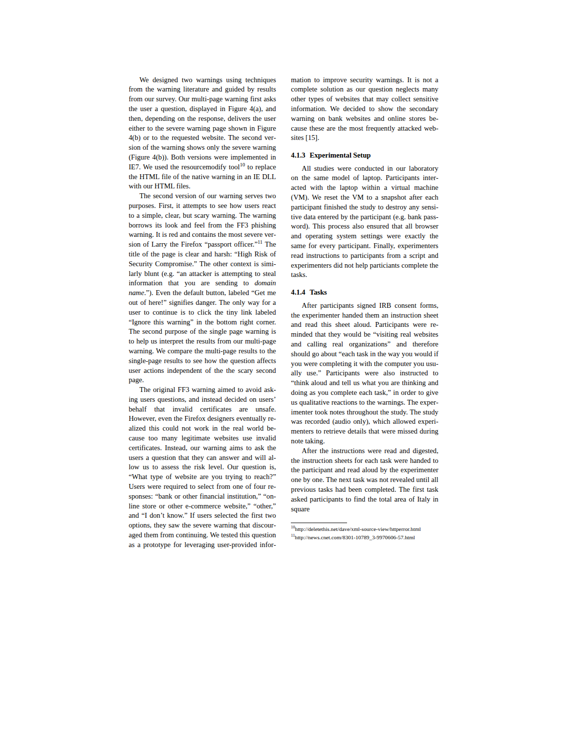We designed two warnings using techniques from the warning literature and guided by results from our survey. Our multi-page warning first asks the user a question, displayed in Figure 4(a), and then, depending on the response, delivers the user either to the severe warning page shown in Figure 4(b) or to the requested website. The second version of the warning shows only the severe warning (Figure 4(b)). Both versions were implemented in IE7. We used the resourcemodify tool10 to replace the HTML file of the native warning in an IE DLL with our HTML files.
The second version of our warning serves two purposes. First, it attempts to see how users react to a simple, clear, but scary warning. The warning borrows its look and feel from the FF3 phishing warning. It is red and contains the most severe version of Larry the Firefox “passport officer.”11 The title of the page is clear and harsh: “High Risk of Security Compromise.” The other context is similarly blunt (e.g. “an attacker is attempting to steal information that you are sending to domain name.”). Even the default button, labeled “Get me out of here!” signifies danger. The only way for a user to continue is to click the tiny link labeled “Ignore this warning” in the bottom right corner. The second purpose of the single page warning is to help us interpret the results from our multi-page warning. We compare the multi-page results to the single-page results to see how the question affects user actions independent of the the scary second page.
The original FF3 warning aimed to avoid asking users questions, and instead decided on users’ behalf that invalid certificates are unsafe. However, even the Firefox designers eventually realized this could not work in the real world because too many legitimate websites use invalid certificates. Instead, our warning aims to ask the users a question that they can answer and will allow us to assess the risk level. Our question is, “What type of website are you trying to reach?” Users were required to select from one of four responses: “bank or other financial institution,” “online store or other e-commerce website,” “other,” and “I don’t know.” If users selected the first two options, they saw the severe warning that discouraged them from continuing. We tested this question as a prototype for leveraging user-provided information to improve security warnings. It is not a complete solution as our question neglects many other types of websites that may collect sensitive information. We decided to show the secondary warning on bank websites and online stores because these are the most frequently attacked websites [15].
4.1.3 Experimental Setup
All studies were conducted in our laboratory on the same model of laptop. Participants interacted with the laptop within a virtual machine (VM). We reset the VM to a snapshot after each participant finished the study to destroy any sensitive data entered by the participant (e.g. bank password). This process also ensured that all browser and operating system settings were exactly the same for every participant. Finally, experimenters read instructions to participants from a script and experimenters did not help particiants complete the tasks.
4.1.4 Tasks
After participants signed IRB consent forms, the experimenter handed them an instruction sheet and read this sheet aloud. Participants were reminded that they would be “visiting real websites and calling real organizations” and therefore should go about “each task in the way you would if you were completing it with the computer you usually use.” Participants were also instructed to “think aloud and tell us what you are thinking and doing as you complete each task,” in order to give us qualitative reactions to the warnings. The experimenter took notes throughout the study. The study was recorded (audio only), which allowed experimenters to retrieve details that were missed during note taking.
After the instructions were read and digested, the instruction sheets for each task were handed to the participant and read aloud by the experimenter one by one. The next task was not revealed until all previous tasks had been completed. The first task asked participants to find the total area of Italy in square
10http://deletethis.net/dave/xml-source-view/httperror.html
11http://news.cnet.com/8301-10789_3-9970606-57.html